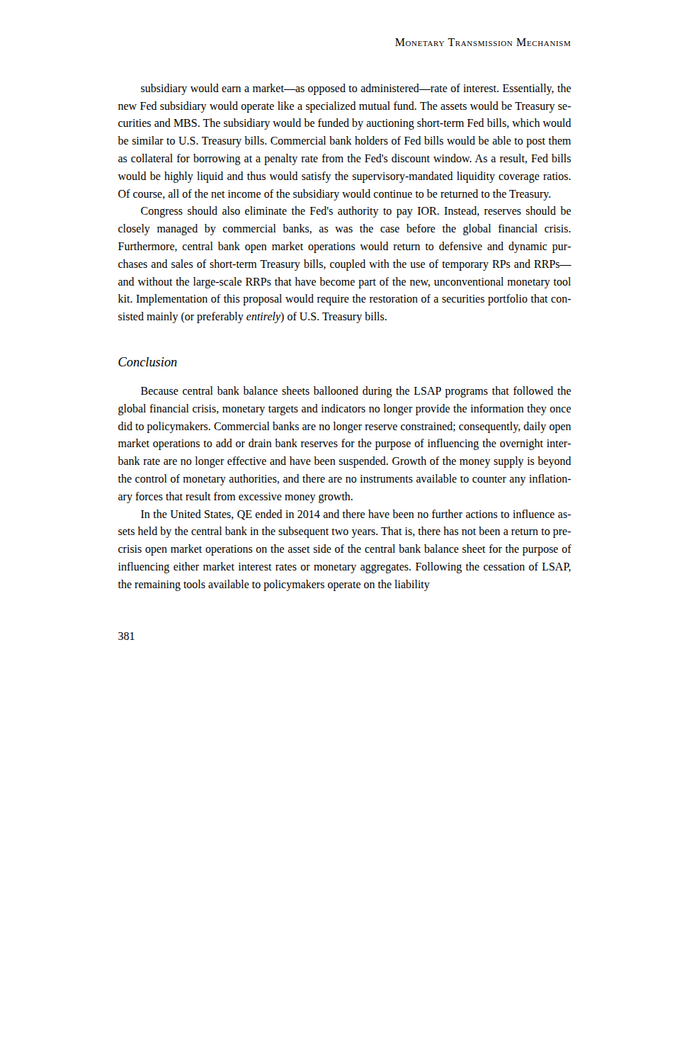Monetary Transmission Mechanism
subsidiary would earn a market—as opposed to administered—rate of interest. Essentially, the new Fed subsidiary would operate like a specialized mutual fund. The assets would be Treasury securities and MBS. The subsidiary would be funded by auctioning short-term Fed bills, which would be similar to U.S. Treasury bills. Commercial bank holders of Fed bills would be able to post them as collateral for borrowing at a penalty rate from the Fed's discount window. As a result, Fed bills would be highly liquid and thus would satisfy the supervisory-mandated liquidity coverage ratios. Of course, all of the net income of the subsidiary would continue to be returned to the Treasury.
Congress should also eliminate the Fed's authority to pay IOR. Instead, reserves should be closely managed by commercial banks, as was the case before the global financial crisis. Furthermore, central bank open market operations would return to defensive and dynamic purchases and sales of short-term Treasury bills, coupled with the use of temporary RPs and RRPs—and without the large-scale RRPs that have become part of the new, unconventional monetary tool kit. Implementation of this proposal would require the restoration of a securities portfolio that consisted mainly (or preferably entirely) of U.S. Treasury bills.
Conclusion
Because central bank balance sheets ballooned during the LSAP programs that followed the global financial crisis, monetary targets and indicators no longer provide the information they once did to policymakers. Commercial banks are no longer reserve constrained; consequently, daily open market operations to add or drain bank reserves for the purpose of influencing the overnight interbank rate are no longer effective and have been suspended. Growth of the money supply is beyond the control of monetary authorities, and there are no instruments available to counter any inflationary forces that result from excessive money growth.
In the United States, QE ended in 2014 and there have been no further actions to influence assets held by the central bank in the subsequent two years. That is, there has not been a return to pre-crisis open market operations on the asset side of the central bank balance sheet for the purpose of influencing either market interest rates or monetary aggregates. Following the cessation of LSAP, the remaining tools available to policymakers operate on the liability
381